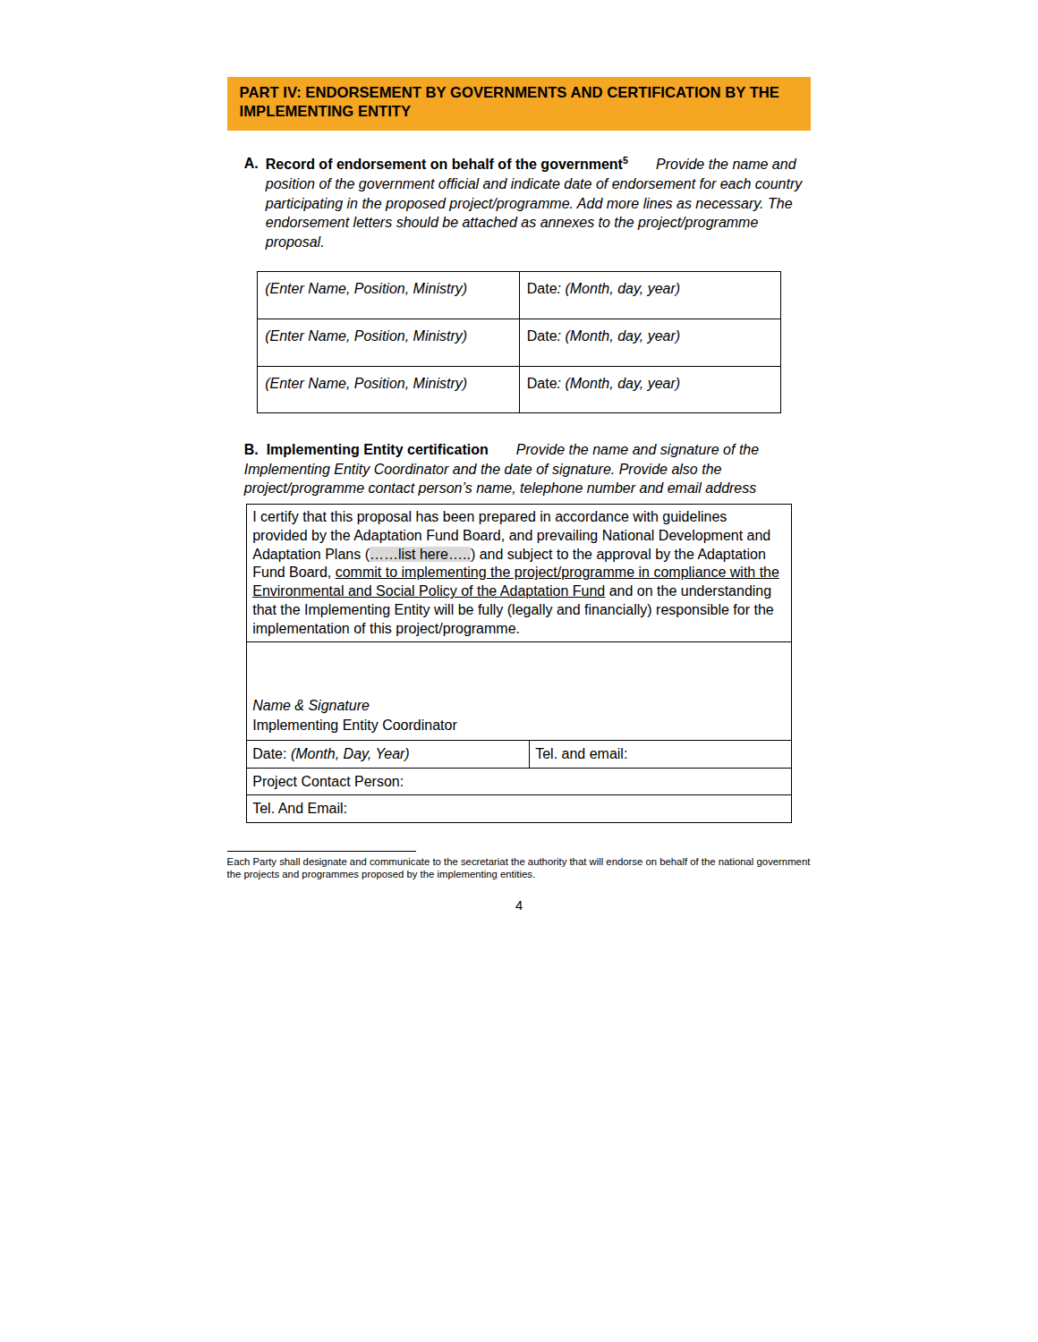PART IV: ENDORSEMENT BY GOVERNMENTS AND CERTIFICATION BY THE IMPLEMENTING ENTITY
A.
Record of endorsement on behalf of the government5 Provide the name and position of the government official and indicate date of endorsement for each country participating in the proposed project/programme. Add more lines as necessary. The endorsement letters should be attached as annexes to the project/programme proposal.
| (Enter Name, Position, Ministry) | Date : (Month, day, year) |
| (Enter Name, Position, Ministry) | Date : (Month, day, year) |
| (Enter Name, Position, Ministry) | Date : (Month, day, year) |
B. Implementing Entity certification Provide the name and signature of the
Implementing Entity Coordinator and the date of signature. Provide also the project/programme contact person’s name, telephone number and email address
| I certify that this proposal has been prepared in accordance with guidelines provided by the Adaptation Fund Board, and prevailing National Development and Adaptation Plans ( ……list here….. ) and subject to the approval by the Adaptation Fund Board, commit to implementing the project/programme in compliance with the Environmental and Social Policy of the Adaptation Fund and on the understanding that the Implementing Entity will be fully (legally and financially) responsible for the implementation of this project/programme. |
| Name & Signature Implementing Entity Coordinator |
| Date: (Month, Day, Year) | Tel. and email: |
| Project Contact Person: |
| Tel. And Email: |
Each Party shall designate and communicate to the secretariat the authority that will endorse on behalf of the national government the projects and programmes proposed by the implementing entities.
4